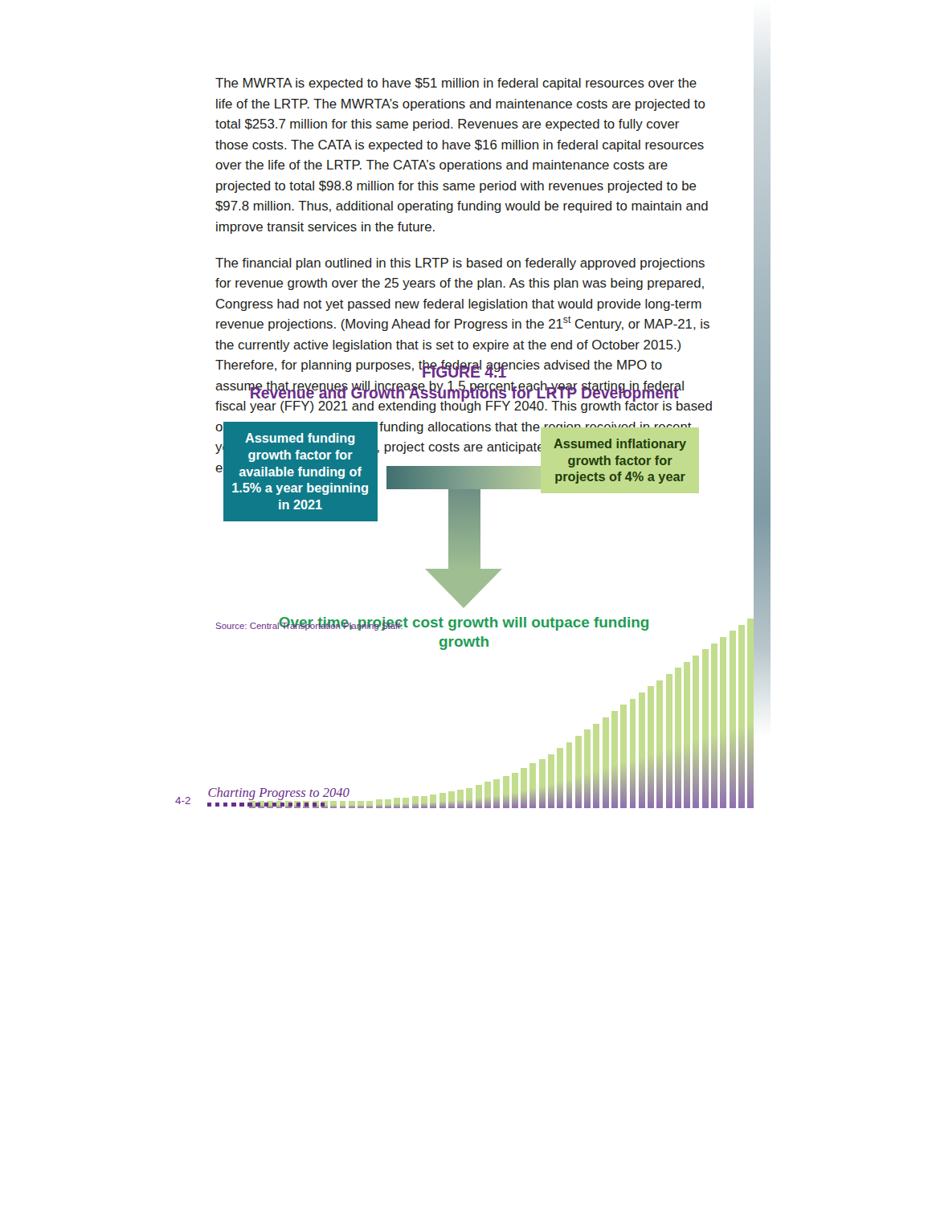The MWRTA is expected to have $51 million in federal capital resources over the life of the LRTP. The MWRTA’s operations and maintenance costs are projected to total $253.7 million for this same period. Revenues are expected to fully cover those costs. The CATA is expected to have $16 million in federal capital resources over the life of the LRTP. The CATA’s operations and maintenance costs are projected to total $98.8 million for this same period with revenues projected to be $97.8 million. Thus, additional operating funding would be required to maintain and improve transit services in the future.
The financial plan outlined in this LRTP is based on federally approved projections for revenue growth over the 25 years of the plan. As this plan was being prepared, Congress had not yet passed new federal legislation that would provide long-term revenue projections. (Moving Ahead for Progress in the 21st Century, or MAP-21, is the currently active legislation that is set to expire at the end of October 2015.) Therefore, for planning purposes, the federal agencies advised the MPO to assume that revenues will increase by 1.5 percent each year starting in federal fiscal year (FFY) 2021 and extending though FFY 2040. This growth factor is based on analyzing actual federal funding allocations that the region received in recent years. For the same period, project costs are anticipated to inflate by 4 percent each year.
FIGURE 4.1
Revenue and Growth Assumptions for LRTP Development
Assumed funding growth factor for available funding of 1.5% a year beginning in 2021
Assumed inflationary growth factor for projects of 4% a year
Over time, project cost growth will outpace funding growth
Source: Central Transportation Planning Staff.
4-2
Charting Progress to 2040